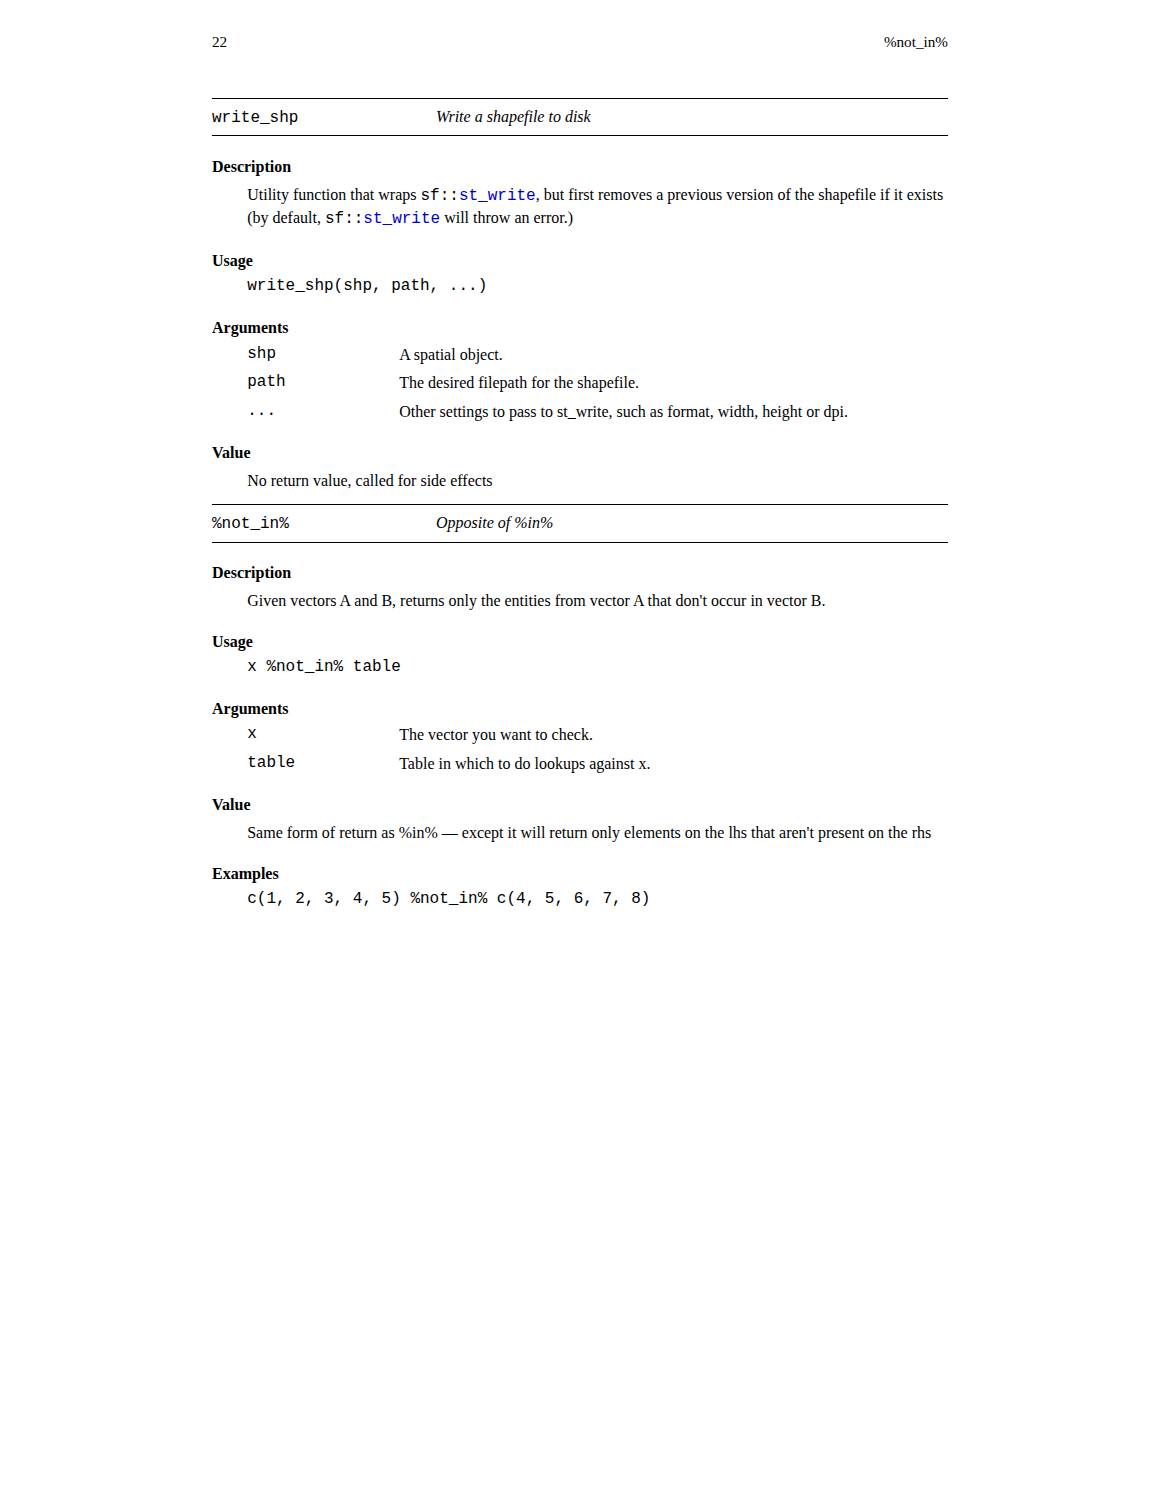22 %not_in%
write_shp Write a shapefile to disk
Description
Utility function that wraps sf::st_write, but first removes a previous version of the shapefile if it exists (by default, sf::st_write will throw an error.)
Usage
write_shp(shp, path, ...)
Arguments
shp
A spatial object.
path
The desired filepath for the shapefile.
...
Other settings to pass to st_write, such as format, width, height or dpi.
Value
No return value, called for side effects
%not_in% Opposite of %in%
Description
Given vectors A and B, returns only the entities from vector A that don't occur in vector B.
Usage
x %not_in% table
Arguments
x
The vector you want to check.
table
Table in which to do lookups against x.
Value
Same form of return as %in% — except it will return only elements on the lhs that aren't present on the rhs
Examples
c(1, 2, 3, 4, 5) %not_in% c(4, 5, 6, 7, 8)